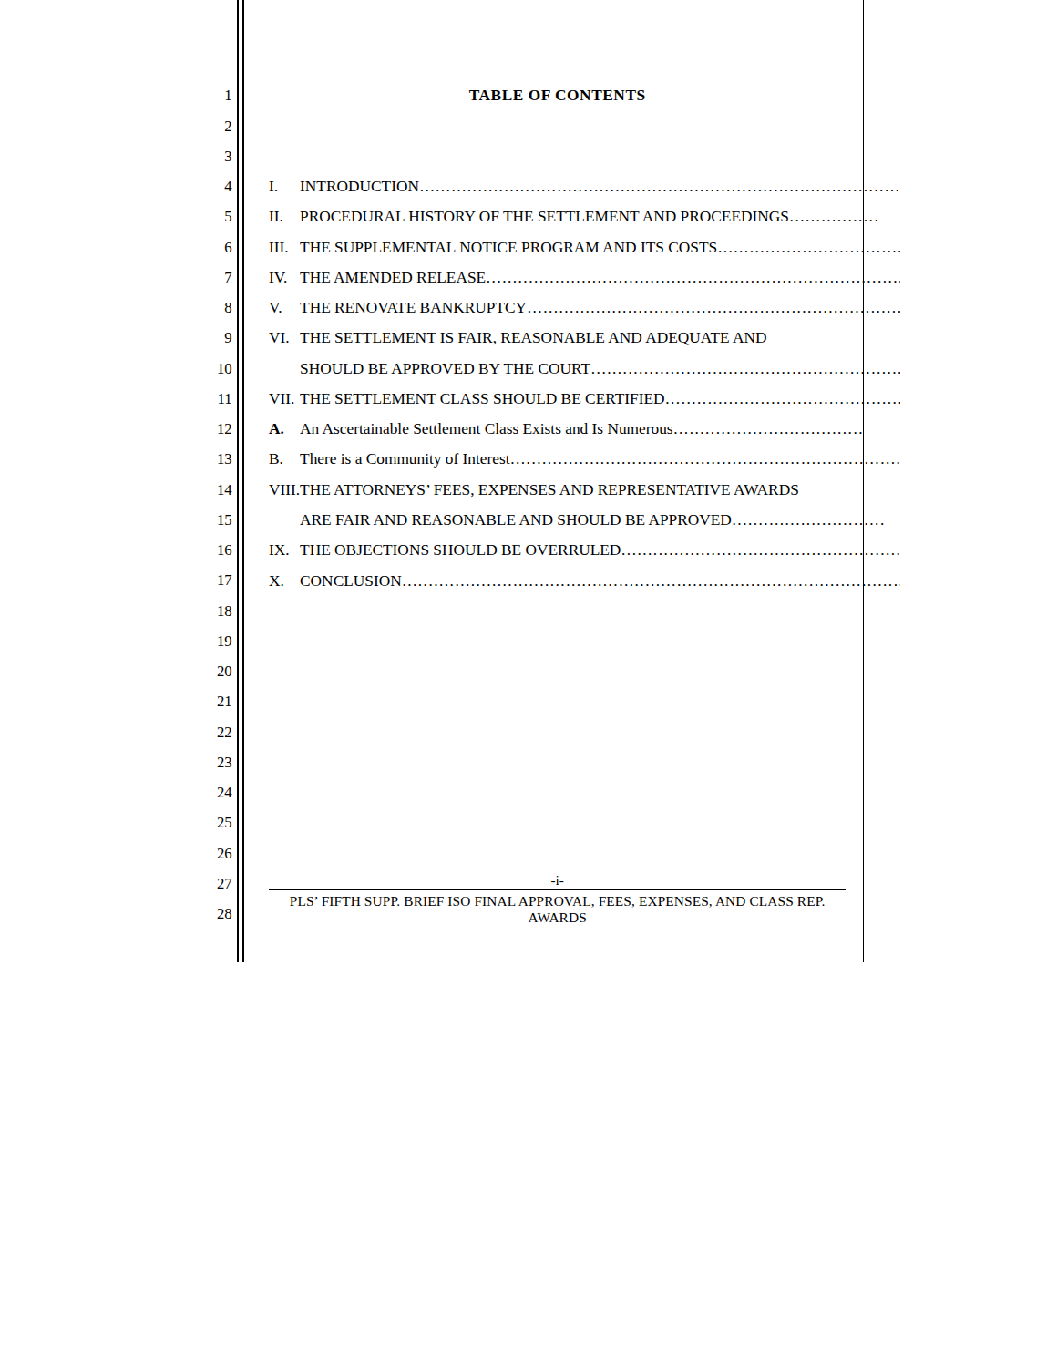1
2
3
4
5
6
7
8
9
10
11
12
13
14
15
16
17
18
19
20
21
22
23
24
25
26
27
28
TABLE OF CONTENTS
| I. | INTRODUCTION ........................................................................................................... 1 |
| II. | PROCEDURAL HISTORY OF THE SETTLEMENT AND PROCEEDINGS ................. 4 |
| III. | THE SUPPLEMENTAL NOTICE PROGRAM AND ITS COSTS ................................... 5 |
| IV. | THE AMENDED RELEASE .............................................................................................. 6 |
| V. | THE RENOVATE BANKRUPTCY .................................................................................. 7 |
| VI. | THE SETTLEMENT IS FAIR, REASONABLE AND ADEQUATE AND |
| | SHOULD BE APPROVED BY THE COURT .................................................................... 7 |
| VII. | THE SETTLEMENT CLASS SHOULD BE CERTIFIED ................................................. 9 |
| A. | An Ascertainable Settlement Class Exists and Is Numerous .................................... 9 |
| B. | There is a Community of Interest ........................................................................... 10 |
| VIII. | THE ATTORNEYS’ FEES, EXPENSES AND REPRESENTATIVE AWARDS |
| | ARE FAIR AND REASONABLE AND SHOULD BE APPROVED ............................. 11 |
| IX. | THE OBJECTIONS SHOULD BE OVERRULED ........................................................... 14 |
| X. | CONCLUSION ............................................................................................................... 15 |
-i-
PLS’ FIFTH SUPP. BRIEF ISO FINAL APPROVAL, FEES, EXPENSES, AND CLASS REP. AWARDS